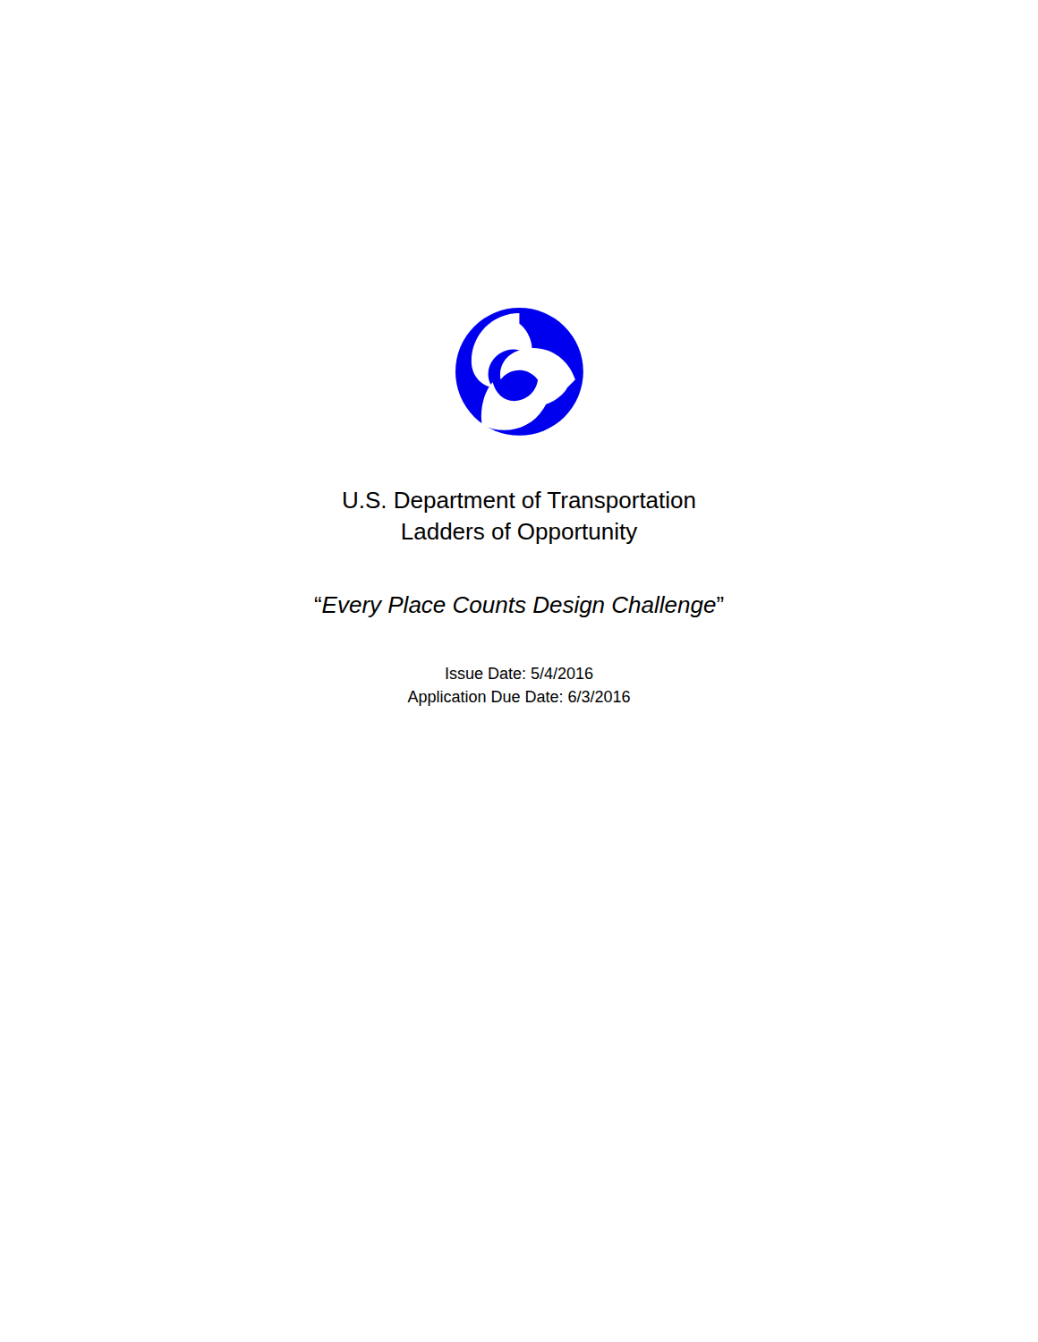U.S. Department of Transportation
Ladders of Opportunity
“Every Place Counts Design Challenge”
Issue Date: 5/4/2016
Application Due Date: 6/3/2016